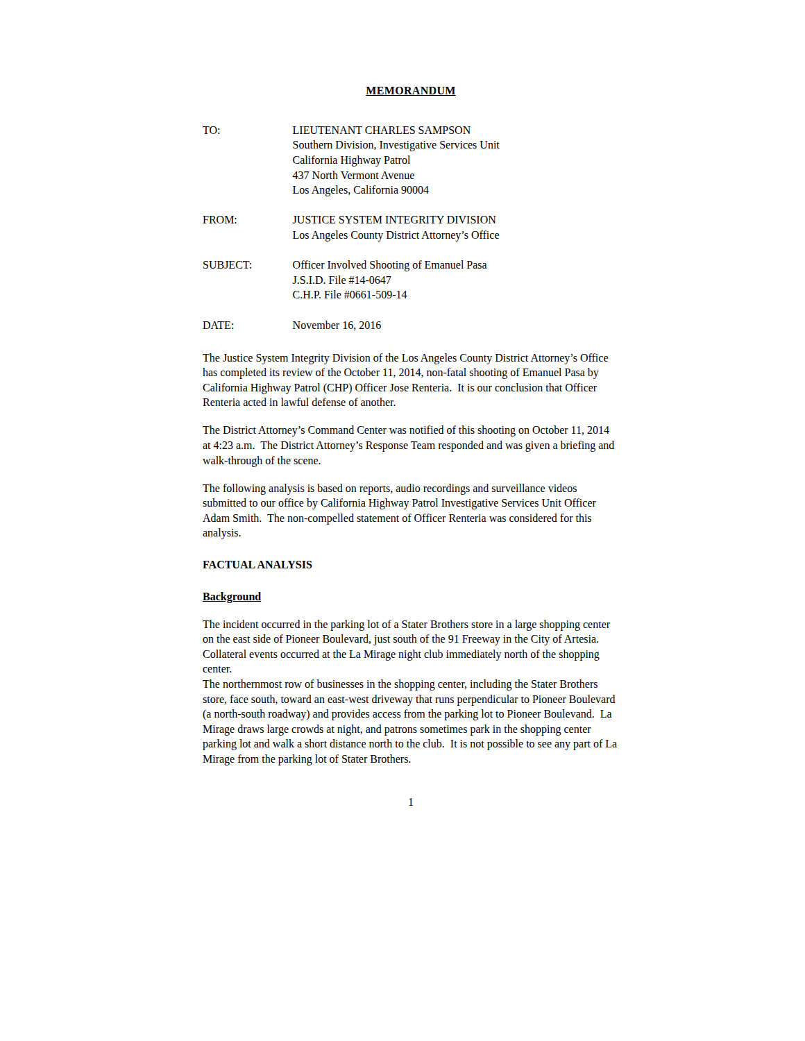MEMORANDUM
| TO: | LIEUTENANT CHARLES SAMPSON Southern Division, Investigative Services Unit California Highway Patrol 437 North Vermont Avenue Los Angeles, California 90004 |
| FROM: | JUSTICE SYSTEM INTEGRITY DIVISION Los Angeles County District Attorney’s Office |
| SUBJECT: | Officer Involved Shooting of Emanuel Pasa J.S.I.D. File #14-0647 C.H.P. File #0661-509-14 |
| DATE: | November 16, 2016 |
The Justice System Integrity Division of the Los Angeles County District Attorney’s Office has completed its review of the October 11, 2014, non-fatal shooting of Emanuel Pasa by California Highway Patrol (CHP) Officer Jose Renteria. It is our conclusion that Officer Renteria acted in lawful defense of another.
The District Attorney’s Command Center was notified of this shooting on October 11, 2014 at 4:23 a.m. The District Attorney’s Response Team responded and was given a briefing and walk-through of the scene.
The following analysis is based on reports, audio recordings and surveillance videos submitted to our office by California Highway Patrol Investigative Services Unit Officer Adam Smith. The non-compelled statement of Officer Renteria was considered for this analysis.
FACTUAL ANALYSIS
Background
The incident occurred in the parking lot of a Stater Brothers store in a large shopping center on the east side of Pioneer Boulevard, just south of the 91 Freeway in the City of Artesia. Collateral events occurred at the La Mirage night club immediately north of the shopping center.
The northernmost row of businesses in the shopping center, including the Stater Brothers store, face south, toward an east-west driveway that runs perpendicular to Pioneer Boulevard (a north-south roadway) and provides access from the parking lot to Pioneer Boulevand. La Mirage draws large crowds at night, and patrons sometimes park in the shopping center parking lot and walk a short distance north to the club. It is not possible to see any part of La Mirage from the parking lot of Stater Brothers.
1